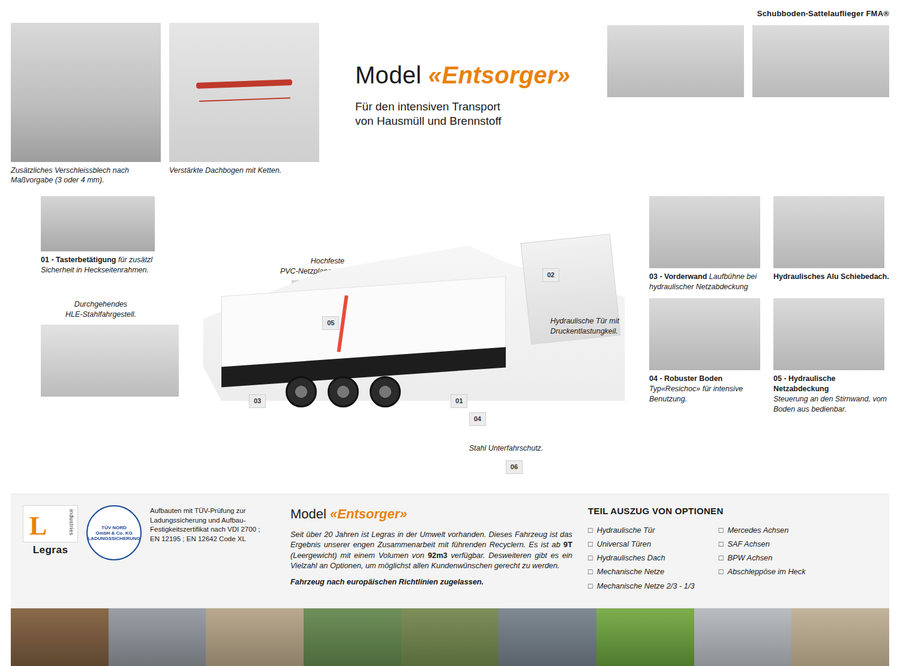Schubboden-Sattelauflieger FMA®
Zusätzliches Verschleissblech nach Maßvorgabe (3 oder 4 mm).
Verstärkte Dachbogen mit Ketten.
Model «Entsorger»
Für den intensiven Transport
von Hausmüll und Brennstoff
01 - Tasterbetätigung für zusätzl Sicherheit in Heckseitenrahmen.
Durchgehendes
HLE-Stahlfahrgestell.
Hochfeste
PVC-Netzplanenabdeckung.
01 02 03 04 05 06
Hydraulische Tür mit
Druckentlastungkeil.
Stahl Unterfahrschutz.
03 - Vorderwand Laufbühne bei hydraulischer Netzabdeckung
Hydraulisches Alu Schiebedach.
04 - Robuster Boden
Typ«Resichoc» für intensive Benutzung.
05 - Hydraulische Netzabdeckung
Steuerung an den Stirnwand, vom Boden aus bedienbar.
Legras
TÜV NORD
GmbH & Co. KG
LADUNGSSICHERUNG
Aufbauten mit TÜV-Prüfung zur Ladungssicherung und Aufbau-Festigkeitszertifikat nach VDI 2700 ; EN 12195 ; EN 12642 Code XL
Model «Entsorger»
Seit über 20 Jahren ist Legras in der Umwelt vorhanden. Dieses Fahrzeug ist das Ergebnis unserer engen Zusammenarbeit mit führenden Recyclern. Es ist ab 9T (Leergewicht) mit einem Volumen von 92m3 verfügbar. Desweiteren gibt es ein Vielzahl an Optionen, um möglichst allen Kundenwünschen gerecht zu werden.
Fahrzeug nach europäischen Richtlinien zugelassen.
TEIL AUSZUG VON OPTIONEN
Hydraulische Tür
Universal Türen
Hydraulisches Dach
Mechanische Netze
Mechanische Netze 2/3 - 1/3
Mercedes Achsen
SAF Achsen
BPW Achsen
Abschleppöse im Heck